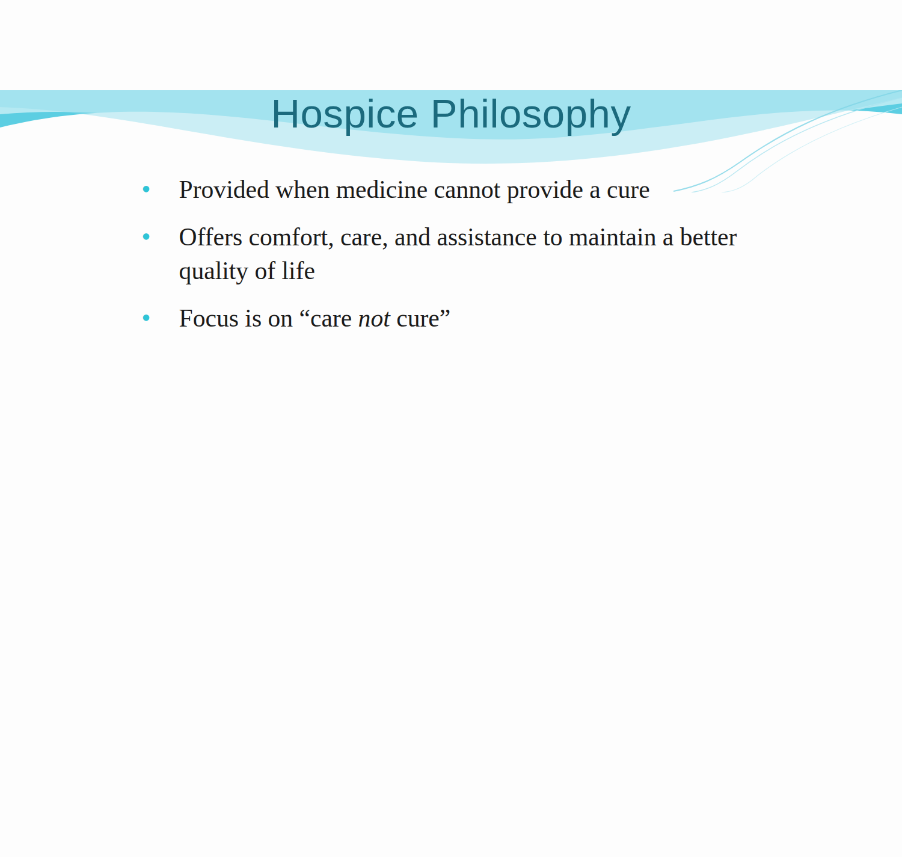Hospice Philosophy
Provided when medicine cannot provide a cure
Offers comfort, care, and assistance to maintain a better quality of life
Focus is on “care not cure”